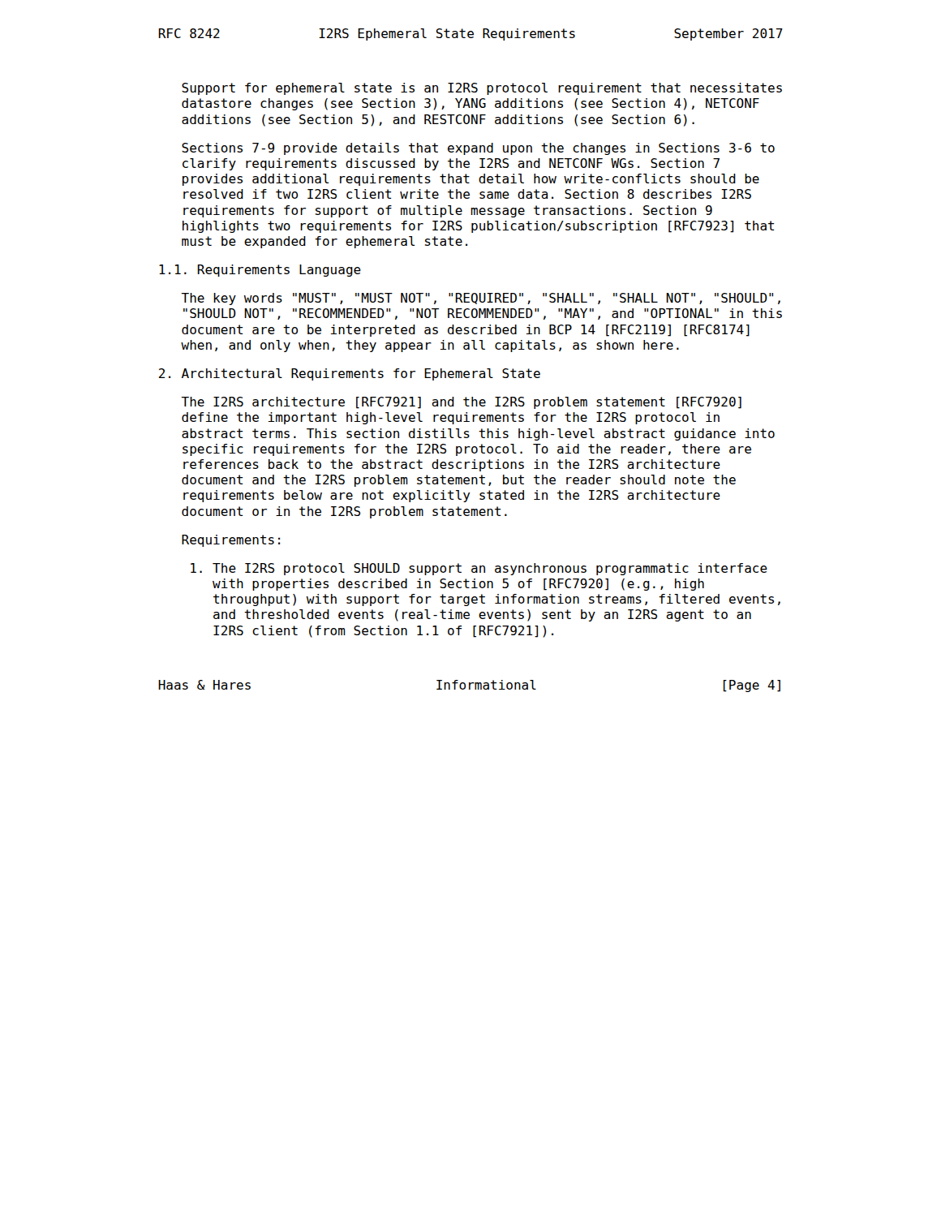RFC 8242 I2RS Ephemeral State Requirements September 2017
Support for ephemeral state is an I2RS protocol requirement that necessitates datastore changes (see Section 3), YANG additions (see Section 4), NETCONF additions (see Section 5), and RESTCONF additions (see Section 6).
Sections 7-9 provide details that expand upon the changes in Sections 3-6 to clarify requirements discussed by the I2RS and NETCONF WGs. Section 7 provides additional requirements that detail how write-conflicts should be resolved if two I2RS client write the same data. Section 8 describes I2RS requirements for support of multiple message transactions. Section 9 highlights two requirements for I2RS publication/subscription [RFC7923] that must be expanded for ephemeral state.
1.1. Requirements Language
The key words "MUST", "MUST NOT", "REQUIRED", "SHALL", "SHALL NOT", "SHOULD", "SHOULD NOT", "RECOMMENDED", "NOT RECOMMENDED", "MAY", and "OPTIONAL" in this document are to be interpreted as described in BCP 14 [RFC2119] [RFC8174] when, and only when, they appear in all capitals, as shown here.
2. Architectural Requirements for Ephemeral State
The I2RS architecture [RFC7921] and the I2RS problem statement [RFC7920] define the important high-level requirements for the I2RS protocol in abstract terms. This section distills this high-level abstract guidance into specific requirements for the I2RS protocol. To aid the reader, there are references back to the abstract descriptions in the I2RS architecture document and the I2RS problem statement, but the reader should note the requirements below are not explicitly stated in the I2RS architecture document or in the I2RS problem statement.
Requirements:
The I2RS protocol SHOULD support an asynchronous programmatic interface with properties described in Section 5 of [RFC7920] (e.g., high throughput) with support for target information streams, filtered events, and thresholded events (real-time events) sent by an I2RS agent to an I2RS client (from Section 1.1 of [RFC7921]).
Haas & Hares Informational [Page 4]